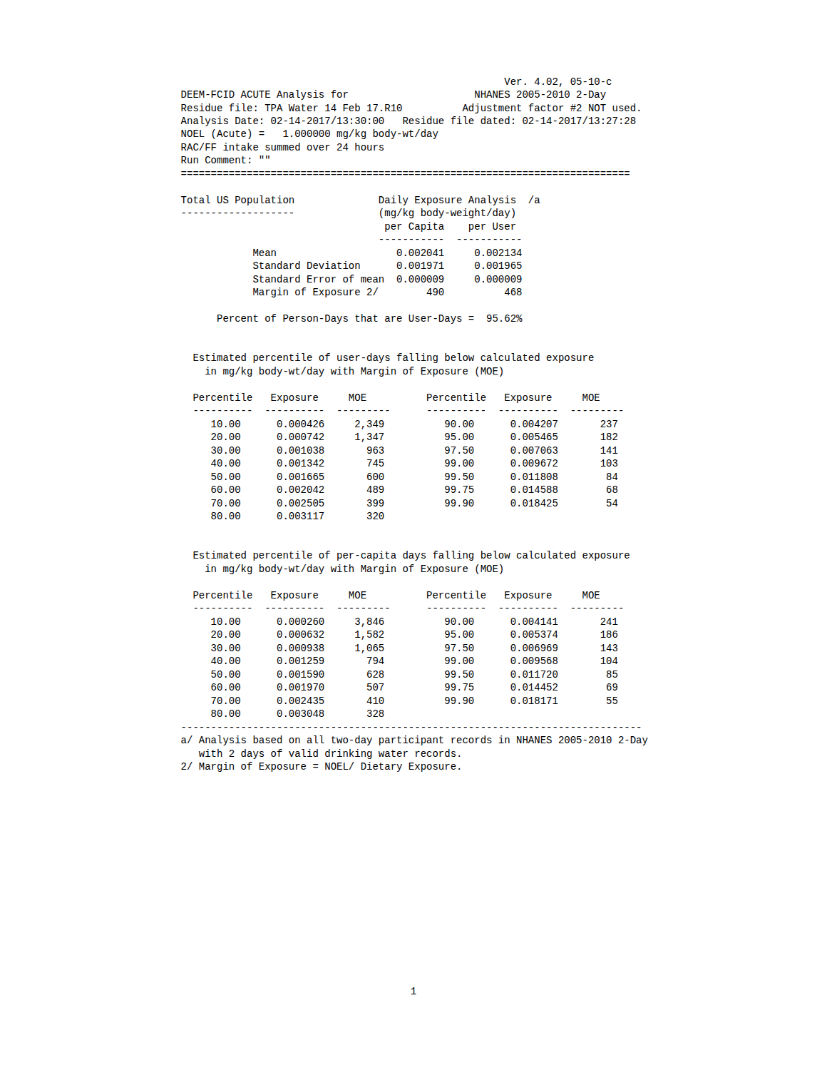Ver. 4.02, 05-10-c
DEEM-FCID ACUTE Analysis for                     NHANES 2005-2010 2-Day
Residue file: TPA Water 14 Feb 17.R10          Adjustment factor #2 NOT used.
Analysis Date: 02-14-2017/13:30:00   Residue file dated: 02-14-2017/13:27:28
NOEL (Acute) =   1.000000 mg/kg body-wt/day
RAC/FF intake summed over 24 hours
Run Comment: ""
===========================================================================

Total US Population              Daily Exposure Analysis  /a
-------------------              (mg/kg body-weight/day)
                                  per Capita    per User
                                 -----------  -----------
            Mean                    0.002041     0.002134
            Standard Deviation      0.001971     0.001965
            Standard Error of mean  0.000009     0.000009
            Margin of Exposure 2/        490          468

      Percent of Person-Days that are User-Days =  95.62%


  Estimated percentile of user-days falling below calculated exposure
    in mg/kg body-wt/day with Margin of Exposure (MOE)

  Percentile   Exposure     MOE          Percentile   Exposure     MOE
  ----------  ----------  ---------      ----------  ----------  ---------
     10.00      0.000426     2,349          90.00      0.004207       237
     20.00      0.000742     1,347          95.00      0.005465       182
     30.00      0.001038       963          97.50      0.007063       141
     40.00      0.001342       745          99.00      0.009672       103
     50.00      0.001665       600          99.50      0.011808        84
     60.00      0.002042       489          99.75      0.014588        68
     70.00      0.002505       399          99.90      0.018425        54
     80.00      0.003117       320


  Estimated percentile of per-capita days falling below calculated exposure
    in mg/kg body-wt/day with Margin of Exposure (MOE)

  Percentile   Exposure     MOE          Percentile   Exposure     MOE
  ----------  ----------  ---------      ----------  ----------  ---------
     10.00      0.000260     3,846          90.00      0.004141       241
     20.00      0.000632     1,582          95.00      0.005374       186
     30.00      0.000938     1,065          97.50      0.006969       143
     40.00      0.001259       794          99.00      0.009568       104
     50.00      0.001590       628          99.50      0.011720        85
     60.00      0.001970       507          99.75      0.014452        69
     70.00      0.002435       410          99.90      0.018171        55
     80.00      0.003048       328
-----------------------------------------------------------------------------
a/ Analysis based on all two-day participant records in NHANES 2005-2010 2-Day
   with 2 days of valid drinking water records.
2/ Margin of Exposure = NOEL/ Dietary Exposure.
1